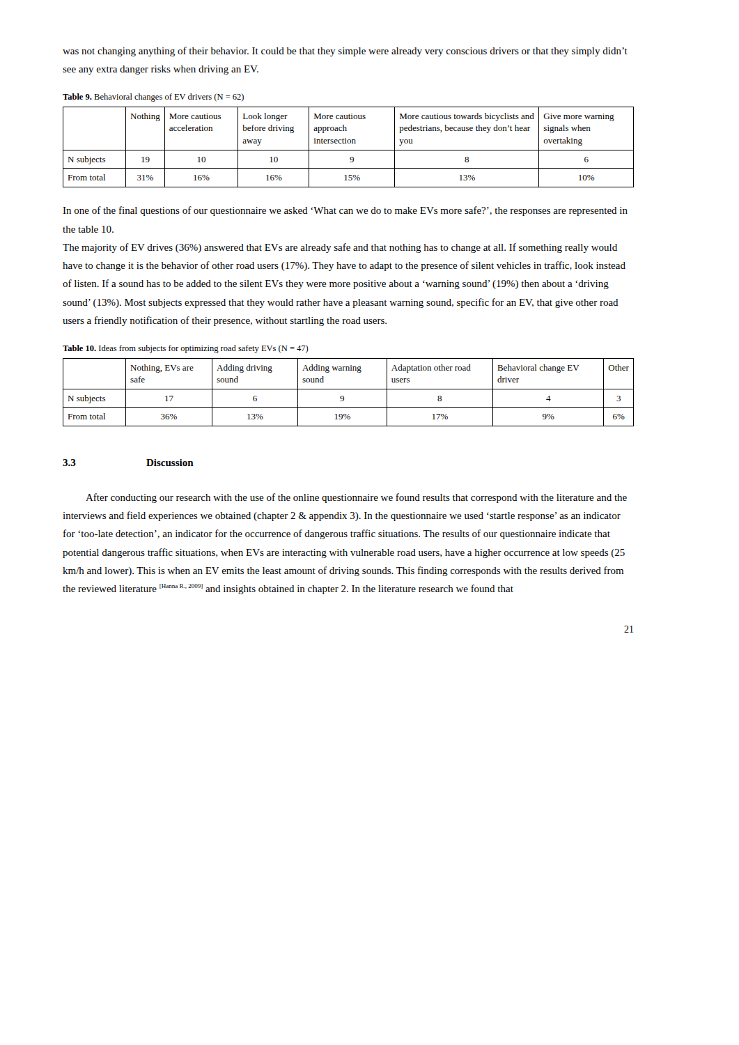was not changing anything of their behavior. It could be that they simple were already very conscious drivers or that they simply didn’t see any extra danger risks when driving an EV.
Table 9. Behavioral changes of EV drivers (N = 62)
| | Nothing | More cautious acceleration | Look longer before driving away | More cautious approach intersection | More cautious towards bicyclists and pedestrians, because they don’t hear you | Give more warning signals when overtaking |
| N subjects | 19 | 10 | 10 | 9 | 8 | 6 |
| From total | 31% | 16% | 16% | 15% | 13% | 10% |
In one of the final questions of our questionnaire we asked ‘What can we do to make EVs more safe?’, the responses are represented in the table 10.
The majority of EV drives (36%) answered that EVs are already safe and that nothing has to change at all. If something really would have to change it is the behavior of other road users (17%). They have to adapt to the presence of silent vehicles in traffic, look instead of listen. If a sound has to be added to the silent EVs they were more positive about a ‘warning sound’ (19%) then about a ‘driving sound’ (13%). Most subjects expressed that they would rather have a pleasant warning sound, specific for an EV, that give other road users a friendly notification of their presence, without startling the road users.
Table 10. Ideas from subjects for optimizing road safety EVs (N = 47)
| | Nothing, EVs are safe | Adding driving sound | Adding warning sound | Adaptation other road users | Behavioral change EV driver | Other |
| N subjects | 17 | 6 | 9 | 8 | 4 | 3 |
| From total | 36% | 13% | 19% | 17% | 9% | 6% |
3.3 Discussion
After conducting our research with the use of the online questionnaire we found results that correspond with the literature and the interviews and field experiences we obtained (chapter 2 & appendix 3). In the questionnaire we used ‘startle response’ as an indicator for ‘too-late detection’, an indicator for the occurrence of dangerous traffic situations. The results of our questionnaire indicate that potential dangerous traffic situations, when EVs are interacting with vulnerable road users, have a higher occurrence at low speeds (25 km/h and lower). This is when an EV emits the least amount of driving sounds. This finding corresponds with the results derived from the reviewed literature [Hanna R., 2009] and insights obtained in chapter 2. In the literature research we found that
21